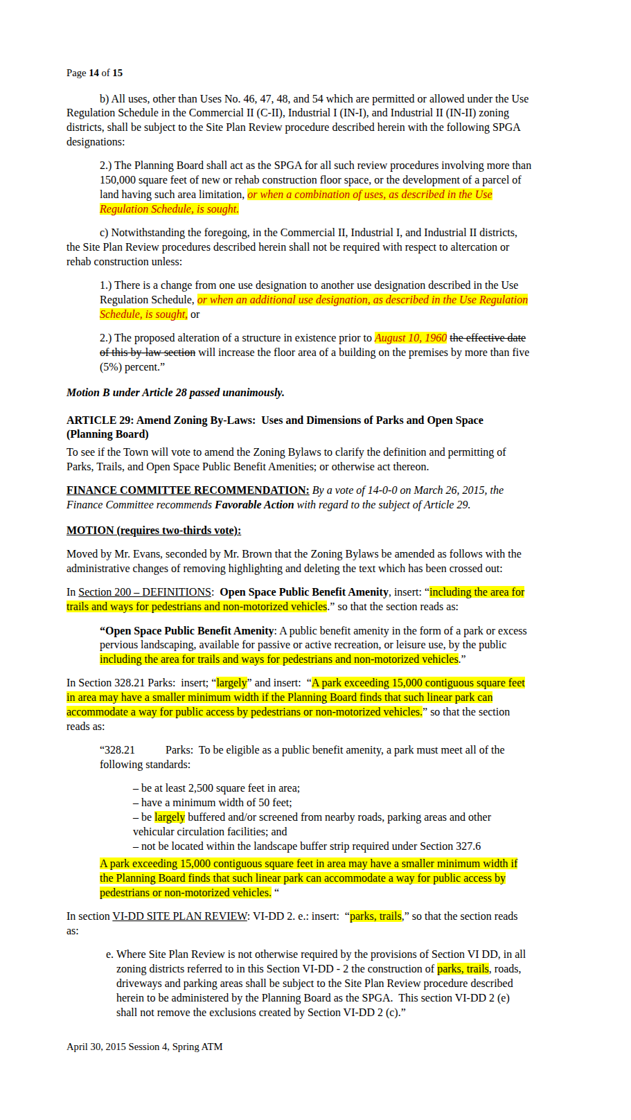Page 14 of 15
b) All uses, other than Uses No. 46, 47, 48, and 54 which are permitted or allowed under the Use Regulation Schedule in the Commercial II (C-II), Industrial I (IN-I), and Industrial II (IN-II) zoning districts, shall be subject to the Site Plan Review procedure described herein with the following SPGA designations:
2.) The Planning Board shall act as the SPGA for all such review procedures involving more than 150,000 square feet of new or rehab construction floor space, or the development of a parcel of land having such area limitation, or when a combination of uses, as described in the Use Regulation Schedule, is sought.
c) Notwithstanding the foregoing, in the Commercial II, Industrial I, and Industrial II districts, the Site Plan Review procedures described herein shall not be required with respect to altercation or rehab construction unless:
1.) There is a change from one use designation to another use designation described in the Use Regulation Schedule, or when an additional use designation, as described in the Use Regulation Schedule, is sought, or
2.) The proposed alteration of a structure in existence prior to August 10, 1960 the effective date of this by-law section will increase the floor area of a building on the premises by more than five (5%) percent.”
Motion B under Article 28 passed unanimously.
ARTICLE 29: Amend Zoning By-Laws: Uses and Dimensions of Parks and Open Space (Planning Board)
To see if the Town will vote to amend the Zoning Bylaws to clarify the definition and permitting of Parks, Trails, and Open Space Public Benefit Amenities; or otherwise act thereon.
FINANCE COMMITTEE RECOMMENDATION: By a vote of 14-0-0 on March 26, 2015, the Finance Committee recommends Favorable Action with regard to the subject of Article 29.
MOTION (requires two-thirds vote):
Moved by Mr. Evans, seconded by Mr. Brown that the Zoning Bylaws be amended as follows with the administrative changes of removing highlighting and deleting the text which has been crossed out:
In Section 200 – DEFINITIONS: Open Space Public Benefit Amenity, insert: “including the area for trails and ways for pedestrians and non-motorized vehicles.” so that the section reads as:
“Open Space Public Benefit Amenity: A public benefit amenity in the form of a park or excess pervious landscaping, available for passive or active recreation, or leisure use, by the public including the area for trails and ways for pedestrians and non-motorized vehicles.”
In Section 328.21 Parks: insert; “largely” and insert: “A park exceeding 15,000 contiguous square feet in area may have a smaller minimum width if the Planning Board finds that such linear park can accommodate a way for public access by pedestrians or non-motorized vehicles.” so that the section reads as:
“328.21 Parks: To be eligible as a public benefit amenity, a park must meet all of the following standards:
be at least 2,500 square feet in area;
have a minimum width of 50 feet;
be largely buffered and/or screened from nearby roads, parking areas and other vehicular circulation facilities; and
not be located within the landscape buffer strip required under Section 327.6
A park exceeding 15,000 contiguous square feet in area may have a smaller minimum width if the Planning Board finds that such linear park can accommodate a way for public access by pedestrians or non-motorized vehicles. “
In section VI-DD SITE PLAN REVIEW: VI-DD 2. e.: insert: “parks, trails,” so that the section reads as:
Where Site Plan Review is not otherwise required by the provisions of Section VI DD, in all zoning districts referred to in this Section VI-DD - 2 the construction of parks, trails, roads, driveways and parking areas shall be subject to the Site Plan Review procedure described herein to be administered by the Planning Board as the SPGA. This section VI-DD 2 (e) shall not remove the exclusions created by Section VI-DD 2 (c).”
April 30, 2015 Session 4, Spring ATM